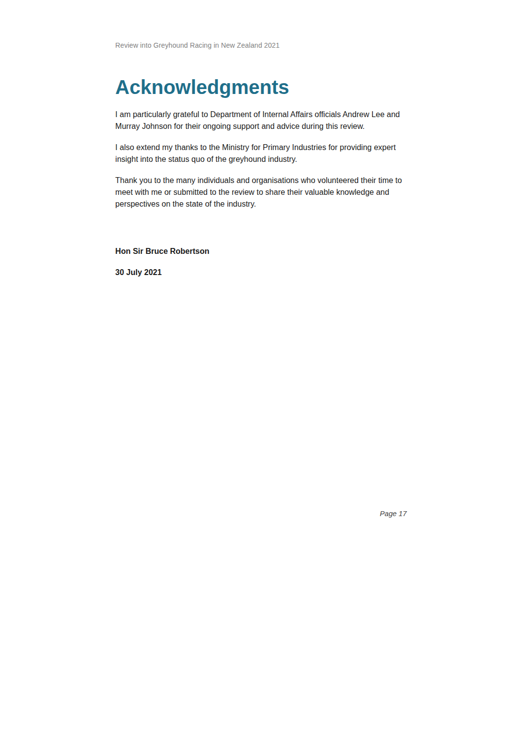Review into Greyhound Racing in New Zealand 2021
Acknowledgments
I am particularly grateful to Department of Internal Affairs officials Andrew Lee and Murray Johnson for their ongoing support and advice during this review.
I also extend my thanks to the Ministry for Primary Industries for providing expert insight into the status quo of the greyhound industry.
Thank you to the many individuals and organisations who volunteered their time to meet with me or submitted to the review to share their valuable knowledge and perspectives on the state of the industry.
Hon Sir Bruce Robertson
30 July 2021
Page 17